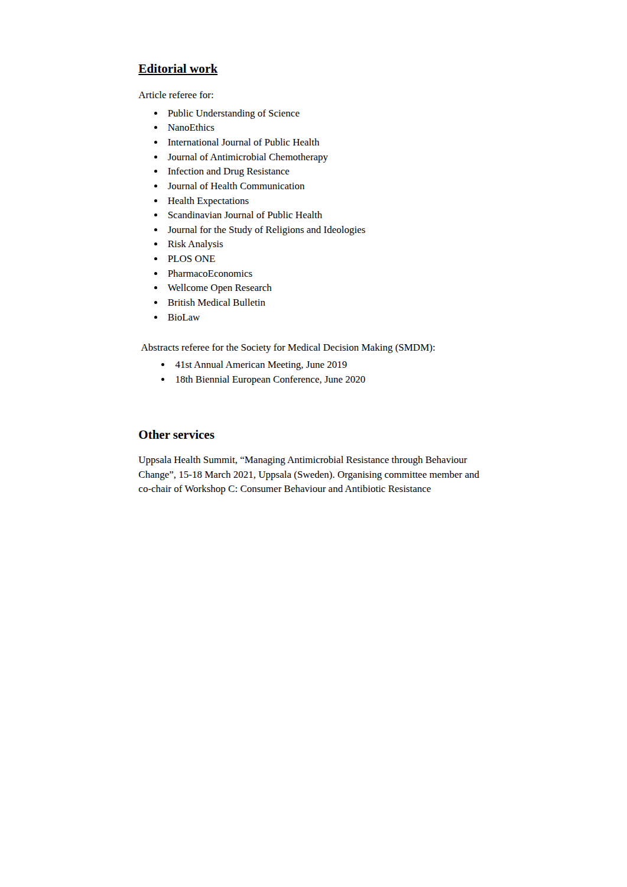Editorial work
Article referee for:
Public Understanding of Science
NanoEthics
International Journal of Public Health
Journal of Antimicrobial Chemotherapy
Infection and Drug Resistance
Journal of Health Communication
Health Expectations
Scandinavian Journal of Public Health
Journal for the Study of Religions and Ideologies
Risk Analysis
PLOS ONE
PharmacoEconomics
Wellcome Open Research
British Medical Bulletin
BioLaw
Abstracts referee for the Society for Medical Decision Making (SMDM):
41st Annual American Meeting, June 2019
18th Biennial European Conference, June 2020
Other services
Uppsala Health Summit, “Managing Antimicrobial Resistance through Behaviour Change”, 15-18 March 2021, Uppsala (Sweden). Organising committee member and co-chair of Workshop C: Consumer Behaviour and Antibiotic Resistance